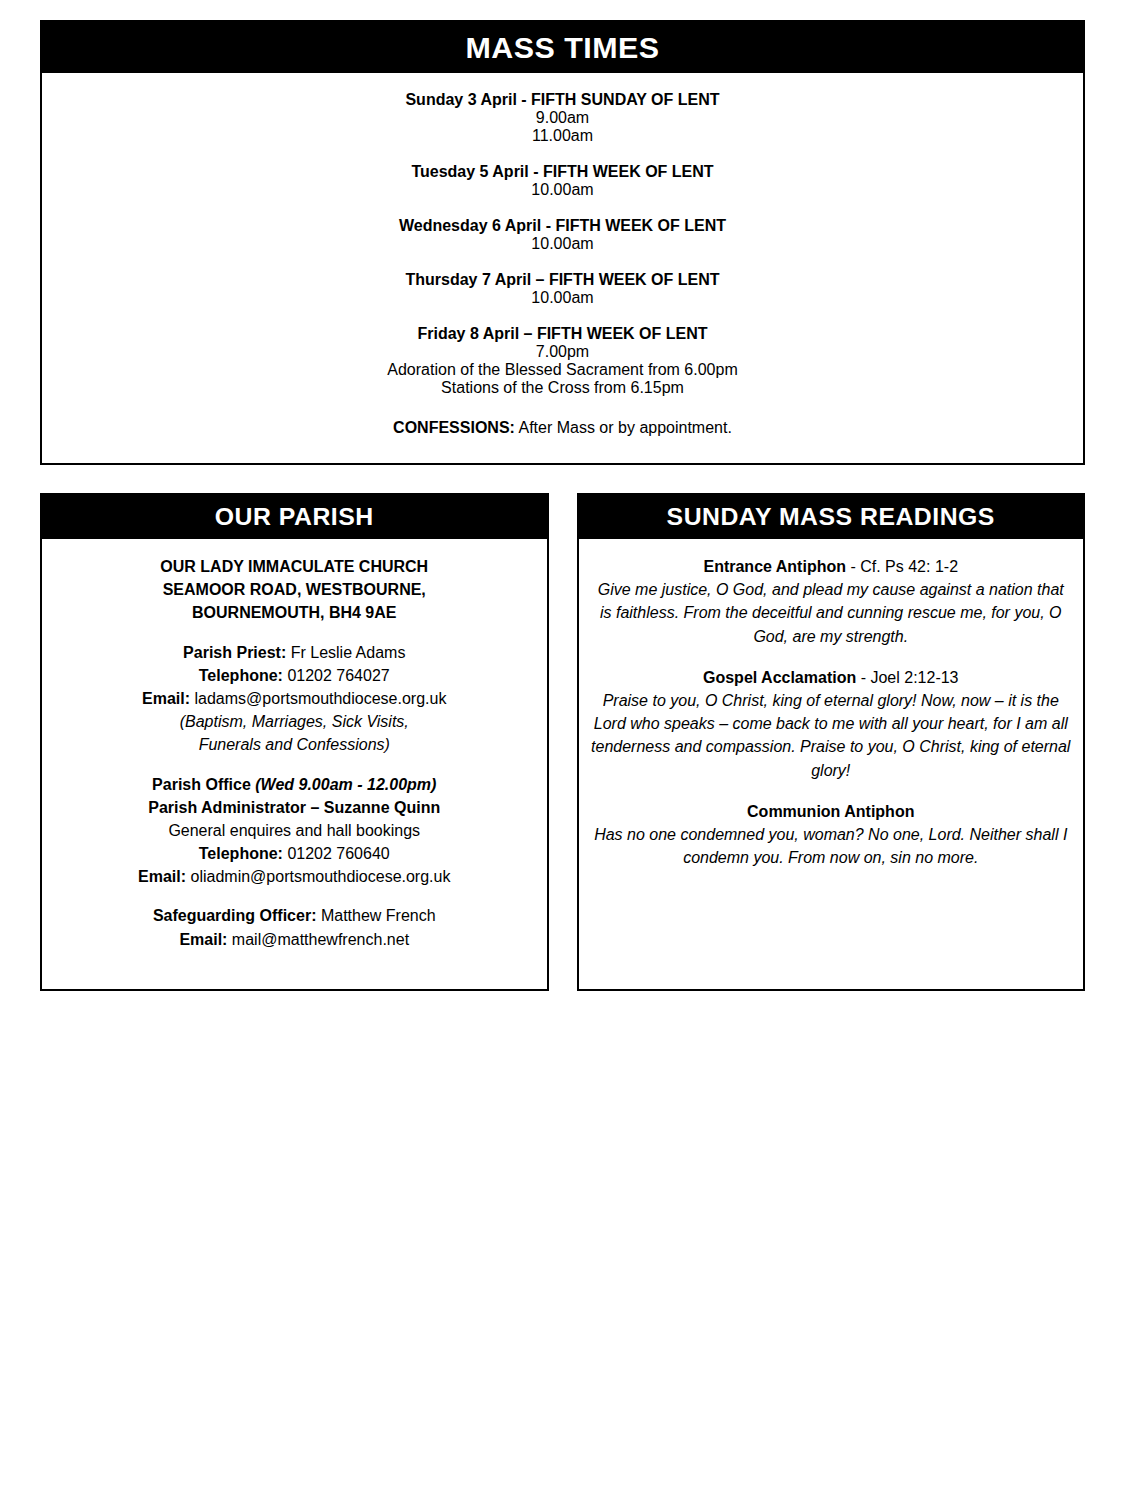MASS TIMES
Sunday 3 April - FIFTH SUNDAY OF LENT
9.00am
11.00am
Tuesday 5 April - FIFTH WEEK OF LENT
10.00am
Wednesday 6 April - FIFTH WEEK OF LENT
10.00am
Thursday 7 April – FIFTH WEEK OF LENT
10.00am
Friday 8 April – FIFTH WEEK OF LENT
7.00pm
Adoration of the Blessed Sacrament from 6.00pm
Stations of the Cross from 6.15pm
CONFESSIONS: After Mass or by appointment.
OUR PARISH
OUR LADY IMMACULATE CHURCH
SEAMOOR ROAD, WESTBOURNE,
BOURNEMOUTH, BH4 9AE
Parish Priest: Fr Leslie Adams
Telephone: 01202 764027
Email: ladams@portsmouthdiocese.org.uk
(Baptism, Marriages, Sick Visits,
Funerals and Confessions)
Parish Office (Wed 9.00am - 12.00pm)
Parish Administrator – Suzanne Quinn
General enquires and hall bookings
Telephone: 01202 760640
Email: oliadmin@portsmouthdiocese.org.uk
Safeguarding Officer: Matthew French
Email: mail@matthewfrench.net
SUNDAY MASS READINGS
Entrance Antiphon - Cf. Ps 42: 1-2
Give me justice, O God, and plead my cause against a nation that is faithless. From the deceitful and cunning rescue me, for you, O God, are my strength.
Gospel Acclamation - Joel 2:12-13
Praise to you, O Christ, king of eternal glory! Now, now – it is the Lord who speaks – come back to me with all your heart, for I am all tenderness and compassion. Praise to you, O Christ, king of eternal glory!
Communion Antiphon
Has no one condemned you, woman? No one, Lord. Neither shall I condemn you. From now on, sin no more.